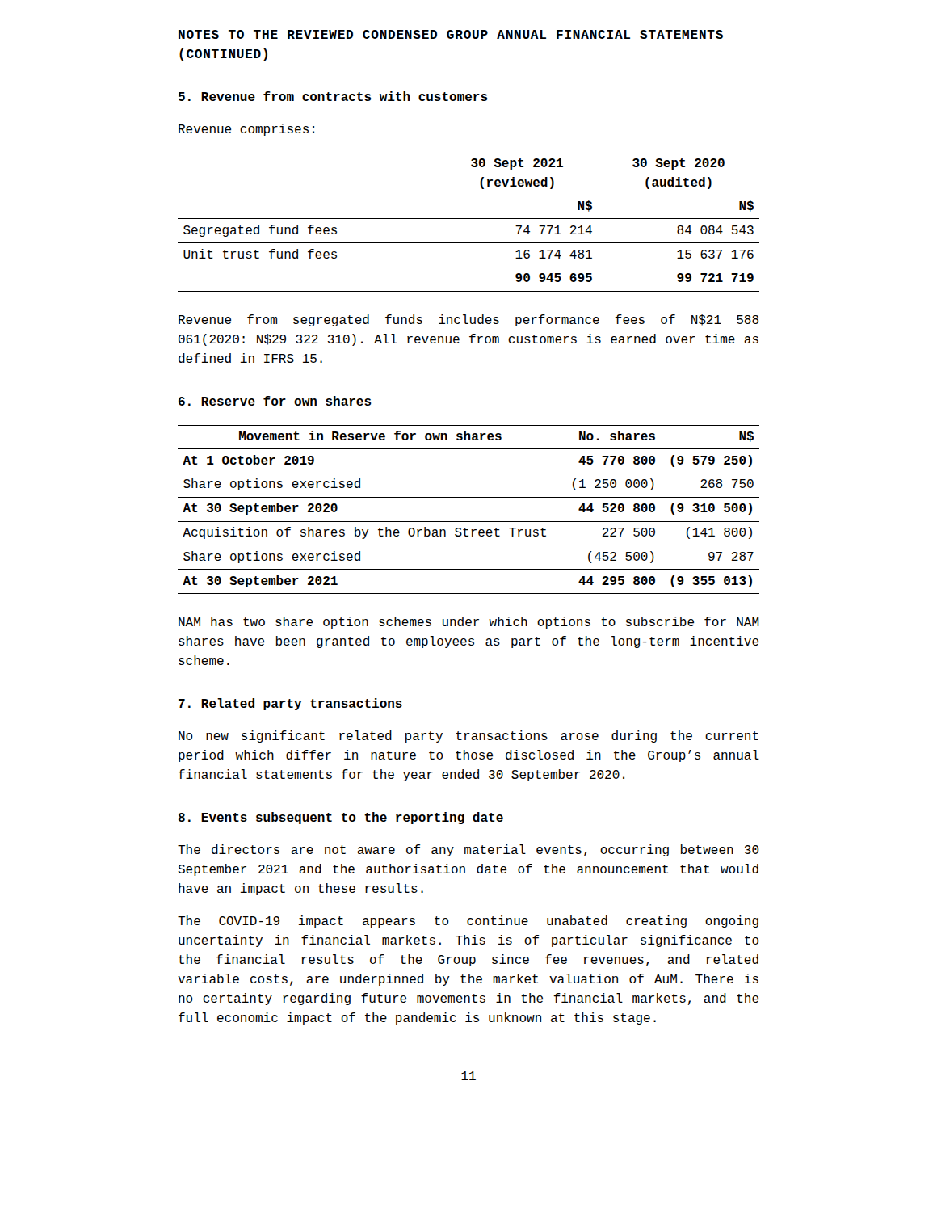NOTES TO THE REVIEWED CONDENSED GROUP ANNUAL FINANCIAL STATEMENTS (CONTINUED)
5. Revenue from contracts with customers
Revenue comprises:
| | 30 Sept 2021 (reviewed) | 30 Sept 2020 (audited) |
| --- | --- | --- |
| | N$ | N$ |
| Segregated fund fees | 74 771 214 | 84 084 543 |
| Unit trust fund fees | 16 174 481 | 15 637 176 |
| | 90 945 695 | 99 721 719 |
Revenue from segregated funds includes performance fees of N$21 588 061(2020: N$29 322 310). All revenue from customers is earned over time as defined in IFRS 15.
6. Reserve for own shares
| Movement in Reserve for own shares | No. shares | N$ |
| --- | --- | --- |
| At 1 October 2019 | 45 770 800 | (9 579 250) |
| Share options exercised | (1 250 000) | 268 750 |
| At 30 September 2020 | 44 520 800 | (9 310 500) |
| Acquisition of shares by the Orban Street Trust | 227 500 | (141 800) |
| Share options exercised | (452 500) | 97 287 |
| At 30 September 2021 | 44 295 800 | (9 355 013) |
NAM has two share option schemes under which options to subscribe for NAM shares have been granted to employees as part of the long-term incentive scheme.
7. Related party transactions
No new significant related party transactions arose during the current period which differ in nature to those disclosed in the Group’s annual financial statements for the year ended 30 September 2020.
8. Events subsequent to the reporting date
The directors are not aware of any material events, occurring between 30 September 2021 and the authorisation date of the announcement that would have an impact on these results.
The COVID-19 impact appears to continue unabated creating ongoing uncertainty in financial markets. This is of particular significance to the financial results of the Group since fee revenues, and related variable costs, are underpinned by the market valuation of AuM. There is no certainty regarding future movements in the financial markets, and the full economic impact of the pandemic is unknown at this stage.
11